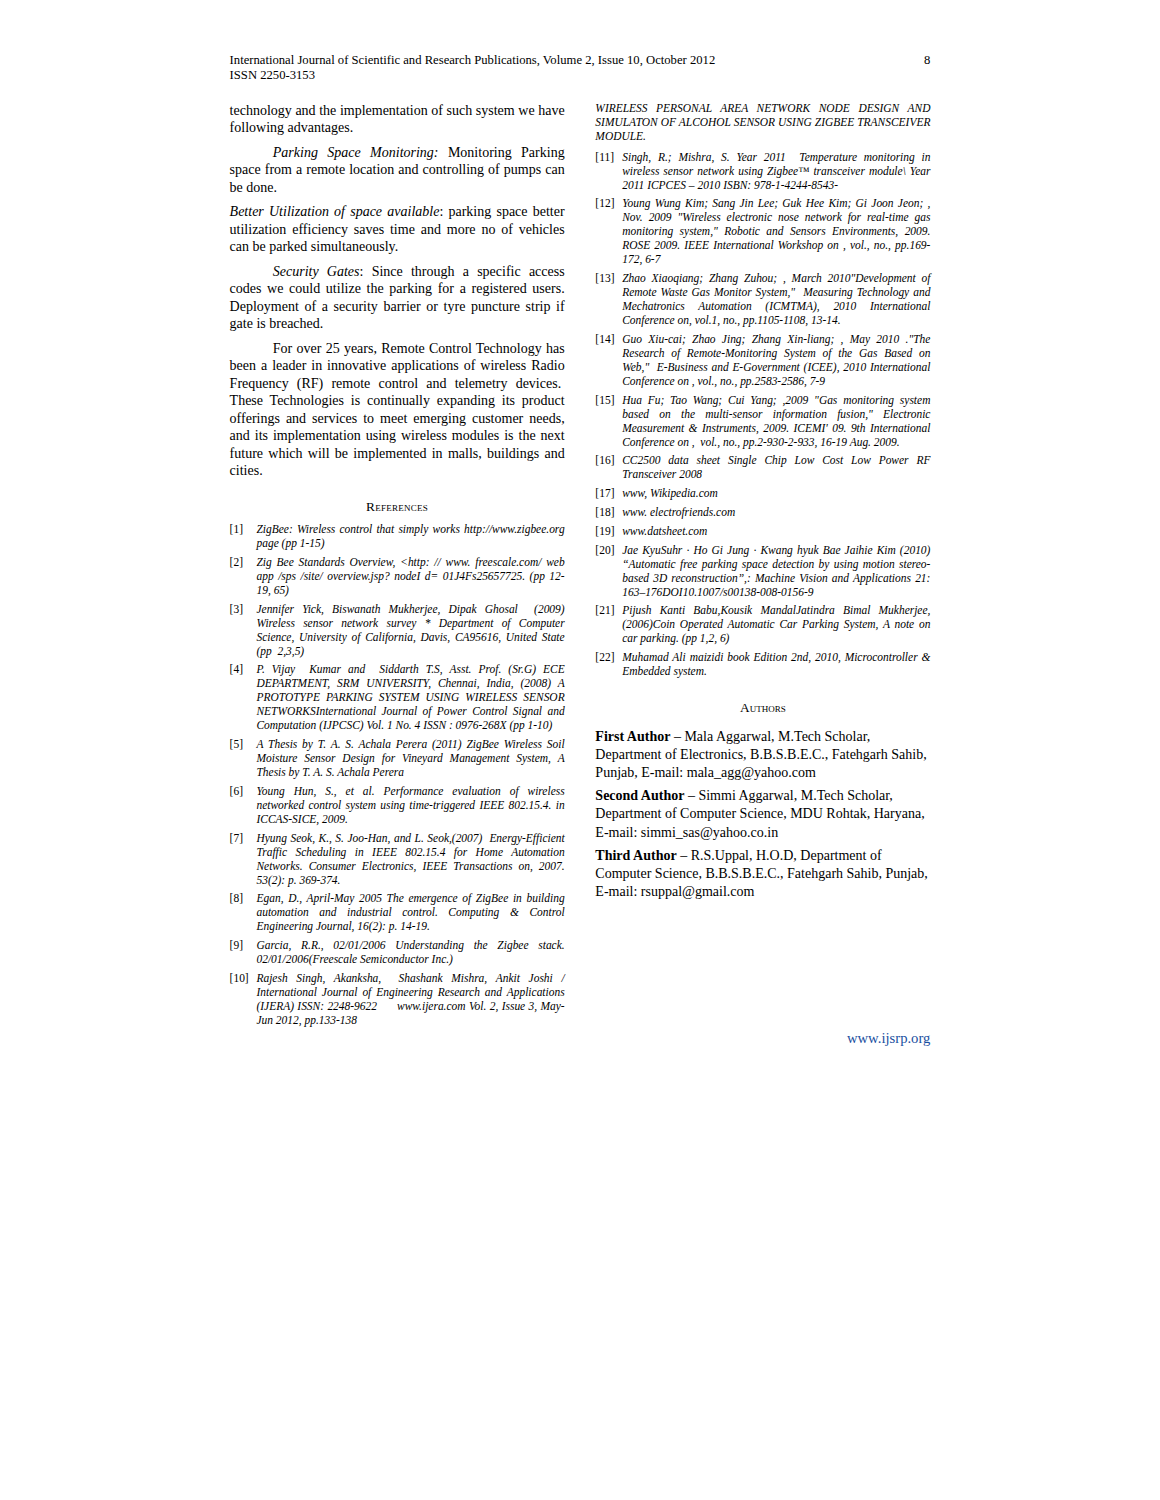International Journal of Scientific and Research Publications, Volume 2, Issue 10, October 2012
ISSN 2250-3153 8
technology and the implementation of such system we have following advantages.
Parking Space Monitoring: Monitoring Parking space from a remote location and controlling of pumps can be done.
Better Utilization of space available: parking space better utilization efficiency saves time and more no of vehicles can be parked simultaneously.
Security Gates: Since through a specific access codes we could utilize the parking for a registered users. Deployment of a security barrier or tyre puncture strip if gate is breached.
For over 25 years, Remote Control Technology has been a leader in innovative applications of wireless Radio Frequency (RF) remote control and telemetry devices. These Technologies is continually expanding its product offerings and services to meet emerging customer needs, and its implementation using wireless modules is the next future which will be implemented in malls, buildings and cities.
References
[1] ZigBee: Wireless control that simply works http://www.zigbee.org page (pp 1-15)
[2] Zig Bee Standards Overview, <http: // www. freescale.com/ web app /sps /site/ overview.jsp? nodeI d= 01J4Fs25657725. (pp 12-19, 65)
[3] Jennifer Yick, Biswanath Mukherjee, Dipak Ghosal (2009) Wireless sensor network survey * Department of Computer Science, University of California, Davis, CA95616, United State (pp 2,3,5)
[4] P. Vijay Kumar and Siddarth T.S, Asst. Prof. (Sr.G) ECE DEPARTMENT, SRM UNIVERSITY, Chennai, India, (2008) A PROTOTYPE PARKING SYSTEM USING WIRELESS SENSOR NETWORKSInternational Journal of Power Control Signal and Computation (IJPCSC) Vol. 1 No. 4 ISSN : 0976-268X (pp 1-10)
[5] A Thesis by T. A. S. Achala Perera (2011) ZigBee Wireless Soil Moisture Sensor Design for Vineyard Management System, A Thesis by T. A. S. Achala Perera
[6] Young Hun, S., et al. Performance evaluation of wireless networked control system using time-triggered IEEE 802.15.4. in ICCAS-SICE, 2009.
[7] Hyung Seok, K., S. Joo-Han, and L. Seok,(2007) Energy-Efficient Traffic Scheduling in IEEE 802.15.4 for Home Automation Networks. Consumer Electronics, IEEE Transactions on, 2007. 53(2): p. 369-374.
[8] Egan, D., April-May 2005 The emergence of ZigBee in building automation and industrial control. Computing & Control Engineering Journal, 16(2): p. 14-19.
[9] Garcia, R.R., 02/01/2006 Understanding the Zigbee stack. 02/01/2006(Freescale Semiconductor Inc.)
[10] Rajesh Singh, Akanksha, Shashank Mishra, Ankit Joshi / International Journal of Engineering Research and Applications (IJERA) ISSN: 2248-9622 www.ijera.com Vol. 2, Issue 3, May-Jun 2012, pp.133-138
WIRELESS PERSONAL AREA NETWORK NODE DESIGN AND SIMULATON OF ALCOHOL SENSOR USING ZIGBEE TRANSCEIVER MODULE.
[11] Singh, R.; Mishra, S. Year 2011 Temperature monitoring in wireless sensor network using Zigbee™ transceiver module\ Year 2011 ICPCES – 2010 ISBN: 978-1-4244-8543-
[12] Young Wung Kim; Sang Jin Lee; Guk Hee Kim; Gi Joon Jeon; , Nov. 2009 "Wireless electronic nose network for real-time gas monitoring system," Robotic and Sensors Environments, 2009. ROSE 2009. IEEE International Workshop on , vol., no., pp.169-172, 6-7
[13] Zhao Xiaoqiang; Zhang Zuhou; , March 2010"Development of Remote Waste Gas Monitor System," Measuring Technology and Mechatronics Automation (ICMTMA), 2010 International Conference on, vol.1, no., pp.1105-1108, 13-14.
[14] Guo Xiu-cai; Zhao Jing; Zhang Xin-liang; , May 2010 ."The Research of Remote-Monitoring System of the Gas Based on Web," E-Business and E-Government (ICEE), 2010 International Conference on , vol., no., pp.2583-2586, 7-9
[15] Hua Fu; Tao Wang; Cui Yang; ,2009 "Gas monitoring system based on the multi-sensor information fusion," Electronic Measurement & Instruments, 2009. ICEMI' 09. 9th International Conference on , vol., no., pp.2-930-2-933, 16-19 Aug. 2009.
[16] CC2500 data sheet Single Chip Low Cost Low Power RF Transceiver 2008
[17] www, Wikipedia.com
[18] www. electrofriends.com
[19] www.datsheet.com
[20] Jae KyuSuhr · Ho Gi Jung · Kwang hyuk Bae Jaihie Kim (2010) “Automatic free parking space detection by using motion stereo-based 3D reconstruction”,: Machine Vision and Applications 21: 163–176DOI10.1007/s00138-008-0156-9
[21] Pijush Kanti Babu,Kousik MandalJatindra Bimal Mukherjee, (2006)Coin Operated Automatic Car Parking System, A note on car parking. (pp 1,2, 6)
[22] Muhamad Ali maizidi book Edition 2nd, 2010, Microcontroller & Embedded system.
Authors
First Author – Mala Aggarwal, M.Tech Scholar, Department of Electronics, B.B.S.B.E.C., Fatehgarh Sahib, Punjab, E-mail: mala_agg@yahoo.com
Second Author – Simmi Aggarwal, M.Tech Scholar, Department of Computer Science, MDU Rohtak, Haryana, E-mail: simmi_sas@yahoo.co.in
Third Author – R.S.Uppal, H.O.D, Department of Computer Science, B.B.S.B.E.C., Fatehgarh Sahib, Punjab, E-mail: rsuppal@gmail.com
www.ijsrp.org